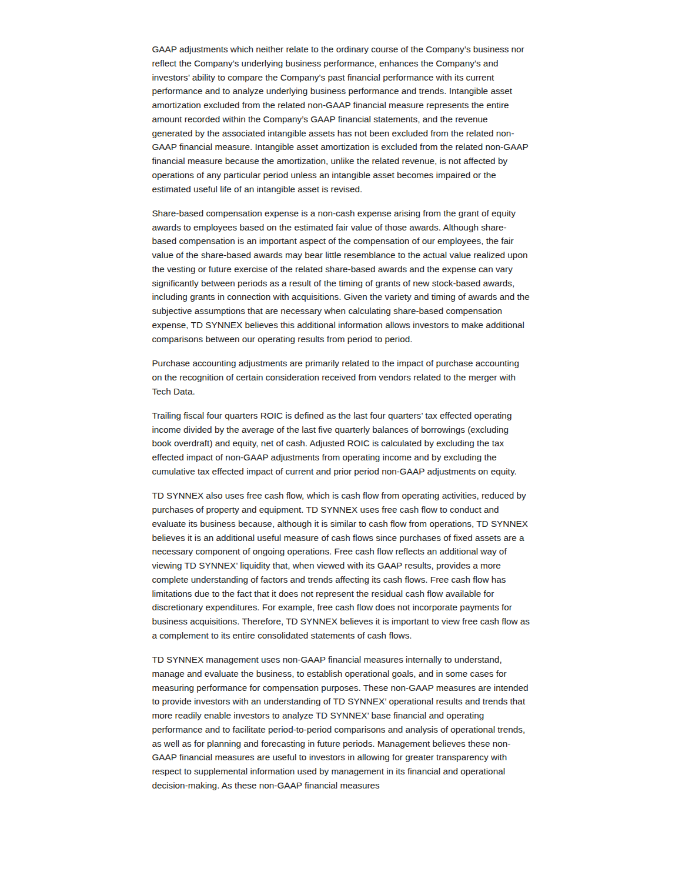GAAP adjustments which neither relate to the ordinary course of the Company’s business nor reflect the Company’s underlying business performance, enhances the Company’s and investors’ ability to compare the Company’s past financial performance with its current performance and to analyze underlying business performance and trends. Intangible asset amortization excluded from the related non-GAAP financial measure represents the entire amount recorded within the Company’s GAAP financial statements, and the revenue generated by the associated intangible assets has not been excluded from the related non-GAAP financial measure. Intangible asset amortization is excluded from the related non-GAAP financial measure because the amortization, unlike the related revenue, is not affected by operations of any particular period unless an intangible asset becomes impaired or the estimated useful life of an intangible asset is revised.
Share-based compensation expense is a non-cash expense arising from the grant of equity awards to employees based on the estimated fair value of those awards. Although share-based compensation is an important aspect of the compensation of our employees, the fair value of the share-based awards may bear little resemblance to the actual value realized upon the vesting or future exercise of the related share-based awards and the expense can vary significantly between periods as a result of the timing of grants of new stock-based awards, including grants in connection with acquisitions. Given the variety and timing of awards and the subjective assumptions that are necessary when calculating share-based compensation expense, TD SYNNEX believes this additional information allows investors to make additional comparisons between our operating results from period to period.
Purchase accounting adjustments are primarily related to the impact of purchase accounting on the recognition of certain consideration received from vendors related to the merger with Tech Data.
Trailing fiscal four quarters ROIC is defined as the last four quarters’ tax effected operating income divided by the average of the last five quarterly balances of borrowings (excluding book overdraft) and equity, net of cash. Adjusted ROIC is calculated by excluding the tax effected impact of non-GAAP adjustments from operating income and by excluding the cumulative tax effected impact of current and prior period non-GAAP adjustments on equity.
TD SYNNEX also uses free cash flow, which is cash flow from operating activities, reduced by purchases of property and equipment. TD SYNNEX uses free cash flow to conduct and evaluate its business because, although it is similar to cash flow from operations, TD SYNNEX believes it is an additional useful measure of cash flows since purchases of fixed assets are a necessary component of ongoing operations. Free cash flow reflects an additional way of viewing TD SYNNEX’ liquidity that, when viewed with its GAAP results, provides a more complete understanding of factors and trends affecting its cash flows. Free cash flow has limitations due to the fact that it does not represent the residual cash flow available for discretionary expenditures. For example, free cash flow does not incorporate payments for business acquisitions. Therefore, TD SYNNEX believes it is important to view free cash flow as a complement to its entire consolidated statements of cash flows.
TD SYNNEX management uses non-GAAP financial measures internally to understand, manage and evaluate the business, to establish operational goals, and in some cases for measuring performance for compensation purposes. These non-GAAP measures are intended to provide investors with an understanding of TD SYNNEX’ operational results and trends that more readily enable investors to analyze TD SYNNEX’ base financial and operating performance and to facilitate period-to-period comparisons and analysis of operational trends, as well as for planning and forecasting in future periods. Management believes these non-GAAP financial measures are useful to investors in allowing for greater transparency with respect to supplemental information used by management in its financial and operational decision-making. As these non-GAAP financial measures